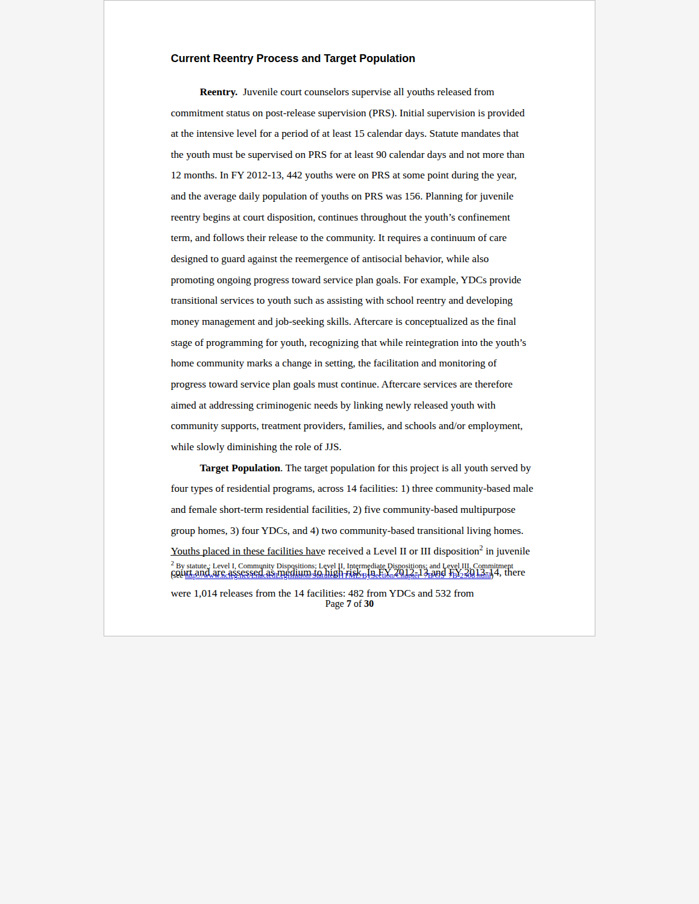Current Reentry Process and Target Population
Reentry. Juvenile court counselors supervise all youths released from commitment status on post-release supervision (PRS). Initial supervision is provided at the intensive level for a period of at least 15 calendar days. Statute mandates that the youth must be supervised on PRS for at least 90 calendar days and not more than 12 months. In FY 2012-13, 442 youths were on PRS at some point during the year, and the average daily population of youths on PRS was 156. Planning for juvenile reentry begins at court disposition, continues throughout the youth’s confinement term, and follows their release to the community. It requires a continuum of care designed to guard against the reemergence of antisocial behavior, while also promoting ongoing progress toward service plan goals. For example, YDCs provide transitional services to youth such as assisting with school reentry and developing money management and job-seeking skills. Aftercare is conceptualized as the final stage of programming for youth, recognizing that while reintegration into the youth’s home community marks a change in setting, the facilitation and monitoring of progress toward service plan goals must continue. Aftercare services are therefore aimed at addressing criminogenic needs by linking newly released youth with community supports, treatment providers, families, and schools and/or employment, while slowly diminishing the role of JJS.
Target Population. The target population for this project is all youth served by four types of residential programs, across 14 facilities: 1) three community-based male and female short-term residential facilities, 2) five community-based multipurpose group homes, 3) four YDCs, and 4) two community-based transitional living homes. Youths placed in these facilities have received a Level II or III disposition2 in juvenile court and are assessed as medium to high risk. In FY 2012-13 and FY 2013-14, there were 1,014 releases from the 14 facilities: 482 from YDCs and 532 from
2 By statute,: Level I, Community Dispositions; Level II, Intermediate Dispositions; and Level III, Commitment
(see http://www.ncleg.net/EnactedLegislation/Statutes/HTML/BySection/Chapter_7B/GS_7B-2508.html)
Page 7 of 30